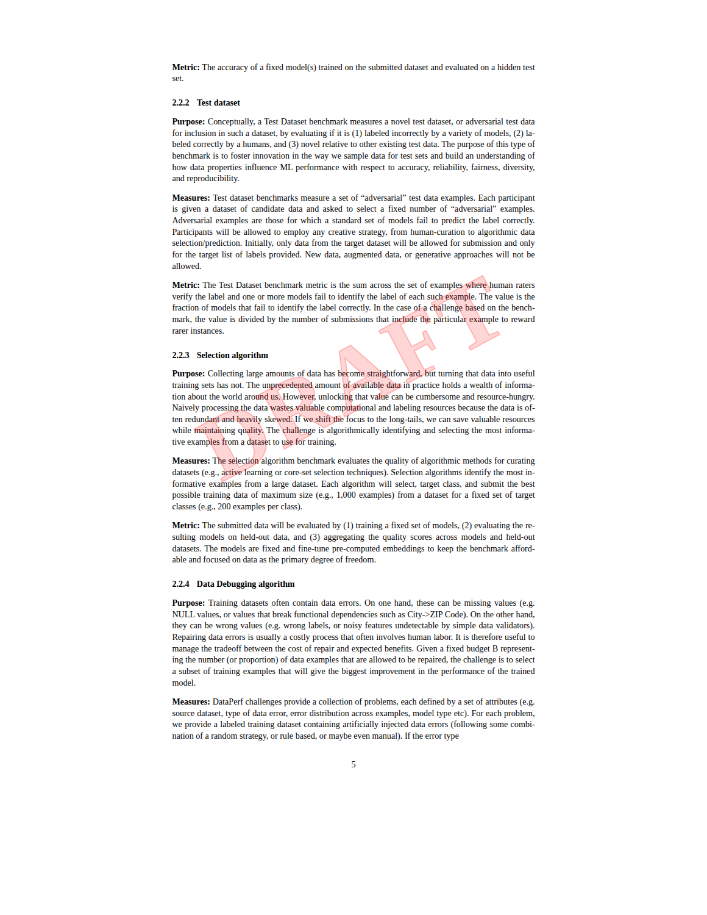DRAFT
Metric: The accuracy of a fixed model(s) trained on the submitted dataset and evaluated on a hidden test set.
2.2.2 Test dataset
Purpose: Conceptually, a Test Dataset benchmark measures a novel test dataset, or adversarial test data for inclusion in such a dataset, by evaluating if it is (1) labeled incorrectly by a variety of models, (2) labeled correctly by a humans, and (3) novel relative to other existing test data. The purpose of this type of benchmark is to foster innovation in the way we sample data for test sets and build an understanding of how data properties influence ML performance with respect to accuracy, reliability, fairness, diversity, and reproducibility.
Measures: Test dataset benchmarks measure a set of “adversarial” test data examples. Each participant is given a dataset of candidate data and asked to select a fixed number of “adversarial” examples. Adversarial examples are those for which a standard set of models fail to predict the label correctly. Participants will be allowed to employ any creative strategy, from human-curation to algorithmic data selection/prediction. Initially, only data from the target dataset will be allowed for submission and only for the target list of labels provided. New data, augmented data, or generative approaches will not be allowed.
Metric: The Test Dataset benchmark metric is the sum across the set of examples where human raters verify the label and one or more models fail to identify the label of each such example. The value is the fraction of models that fail to identify the label correctly. In the case of a challenge based on the benchmark, the value is divided by the number of submissions that include the particular example to reward rarer instances.
2.2.3 Selection algorithm
Purpose: Collecting large amounts of data has become straightforward, but turning that data into useful training sets has not. The unprecedented amount of available data in practice holds a wealth of information about the world around us. However, unlocking that value can be cumbersome and resource-hungry. Naively processing the data wastes valuable computational and labeling resources because the data is often redundant and heavily skewed. If we shift the focus to the long-tails, we can save valuable resources while maintaining quality. The challenge is algorithmically identifying and selecting the most informative examples from a dataset to use for training.
Measures: The selection algorithm benchmark evaluates the quality of algorithmic methods for curating datasets (e.g., active learning or core-set selection techniques). Selection algorithms identify the most informative examples from a large dataset. Each algorithm will select, target class, and submit the best possible training data of maximum size (e.g., 1,000 examples) from a dataset for a fixed set of target classes (e.g., 200 examples per class).
Metric: The submitted data will be evaluated by (1) training a fixed set of models, (2) evaluating the resulting models on held-out data, and (3) aggregating the quality scores across models and held-out datasets. The models are fixed and fine-tune pre-computed embeddings to keep the benchmark affordable and focused on data as the primary degree of freedom.
2.2.4 Data Debugging algorithm
Purpose: Training datasets often contain data errors. On one hand, these can be missing values (e.g. NULL values, or values that break functional dependencies such as City->ZIP Code). On the other hand, they can be wrong values (e.g. wrong labels, or noisy features undetectable by simple data validators). Repairing data errors is usually a costly process that often involves human labor. It is therefore useful to manage the tradeoff between the cost of repair and expected benefits. Given a fixed budget B representing the number (or proportion) of data examples that are allowed to be repaired, the challenge is to select a subset of training examples that will give the biggest improvement in the performance of the trained model.
Measures: DataPerf challenges provide a collection of problems, each defined by a set of attributes (e.g. source dataset, type of data error, error distribution across examples, model type etc). For each problem, we provide a labeled training dataset containing artificially injected data errors (following some combination of a random strategy, or rule based, or maybe even manual). If the error type
5